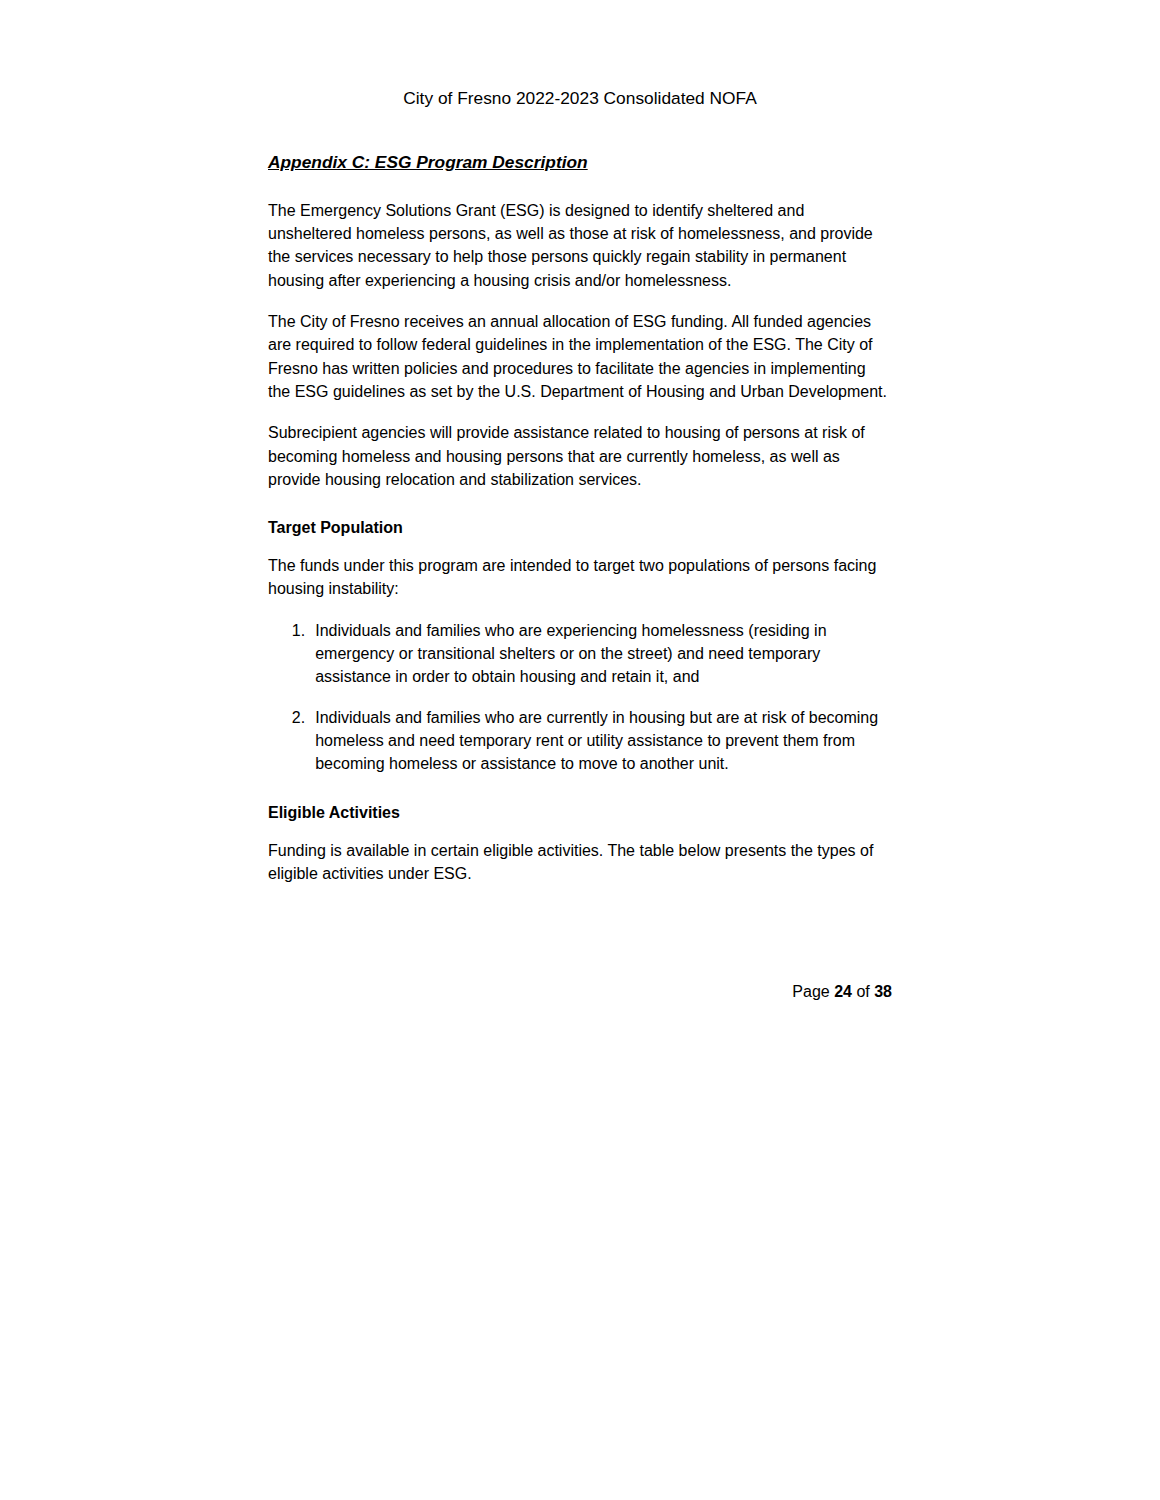City of Fresno 2022-2023 Consolidated NOFA
Appendix C: ESG Program Description
The Emergency Solutions Grant (ESG) is designed to identify sheltered and unsheltered homeless persons, as well as those at risk of homelessness, and provide the services necessary to help those persons quickly regain stability in permanent housing after experiencing a housing crisis and/or homelessness.
The City of Fresno receives an annual allocation of ESG funding. All funded agencies are required to follow federal guidelines in the implementation of the ESG. The City of Fresno has written policies and procedures to facilitate the agencies in implementing the ESG guidelines as set by the U.S. Department of Housing and Urban Development.
Subrecipient agencies will provide assistance related to housing of persons at risk of becoming homeless and housing persons that are currently homeless, as well as provide housing relocation and stabilization services.
Target Population
The funds under this program are intended to target two populations of persons facing housing instability:
Individuals and families who are experiencing homelessness (residing in emergency or transitional shelters or on the street) and need temporary assistance in order to obtain housing and retain it, and
Individuals and families who are currently in housing but are at risk of becoming homeless and need temporary rent or utility assistance to prevent them from becoming homeless or assistance to move to another unit.
Eligible Activities
Funding is available in certain eligible activities. The table below presents the types of eligible activities under ESG.
Page 24 of 38